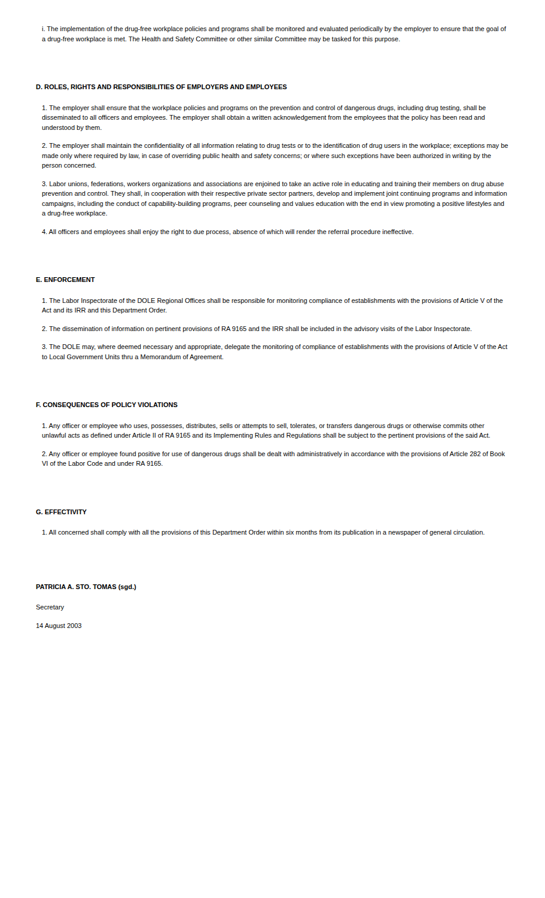i. The implementation of the drug-free workplace policies and programs shall be monitored and evaluated periodically by the employer to ensure that the goal of a drug-free workplace is met. The Health and Safety Committee or other similar Committee may be tasked for this purpose.
D. ROLES, RIGHTS AND RESPONSIBILITIES OF EMPLOYERS AND EMPLOYEES
1. The employer shall ensure that the workplace policies and programs on the prevention and control of dangerous drugs, including drug testing, shall be disseminated to all officers and employees. The employer shall obtain a written acknowledgement from the employees that the policy has been read and understood by them.
2. The employer shall maintain the confidentiality of all information relating to drug tests or to the identification of drug users in the workplace; exceptions may be made only where required by law, in case of overriding public health and safety concerns; or where such exceptions have been authorized in writing by the person concerned.
3. Labor unions, federations, workers organizations and associations are enjoined to take an active role in educating and training their members on drug abuse prevention and control. They shall, in cooperation with their respective private sector partners, develop and implement joint continuing programs and information campaigns, including the conduct of capability-building programs, peer counseling and values education with the end in view promoting a positive lifestyles and a drug-free workplace.
4. All officers and employees shall enjoy the right to due process, absence of which will render the referral procedure ineffective.
E. ENFORCEMENT
1. The Labor Inspectorate of the DOLE Regional Offices shall be responsible for monitoring compliance of establishments with the provisions of Article V of the Act and its IRR and this Department Order.
2. The dissemination of information on pertinent provisions of RA 9165 and the IRR shall be included in the advisory visits of the Labor Inspectorate.
3. The DOLE may, where deemed necessary and appropriate, delegate the monitoring of compliance of establishments with the provisions of Article V of the Act to Local Government Units thru a Memorandum of Agreement.
F. CONSEQUENCES OF POLICY VIOLATIONS
1. Any officer or employee who uses, possesses, distributes, sells or attempts to sell, tolerates, or transfers dangerous drugs or otherwise commits other unlawful acts as defined under Article II of RA 9165 and its Implementing Rules and Regulations shall be subject to the pertinent provisions of the said Act.
2. Any officer or employee found positive for use of dangerous drugs shall be dealt with administratively in accordance with the provisions of Article 282 of Book VI of the Labor Code and under RA 9165.
G. EFFECTIVITY
1. All concerned shall comply with all the provisions of this Department Order within six months from its publication in a newspaper of general circulation.
PATRICIA A. STO. TOMAS (sgd.)
Secretary
14 August 2003